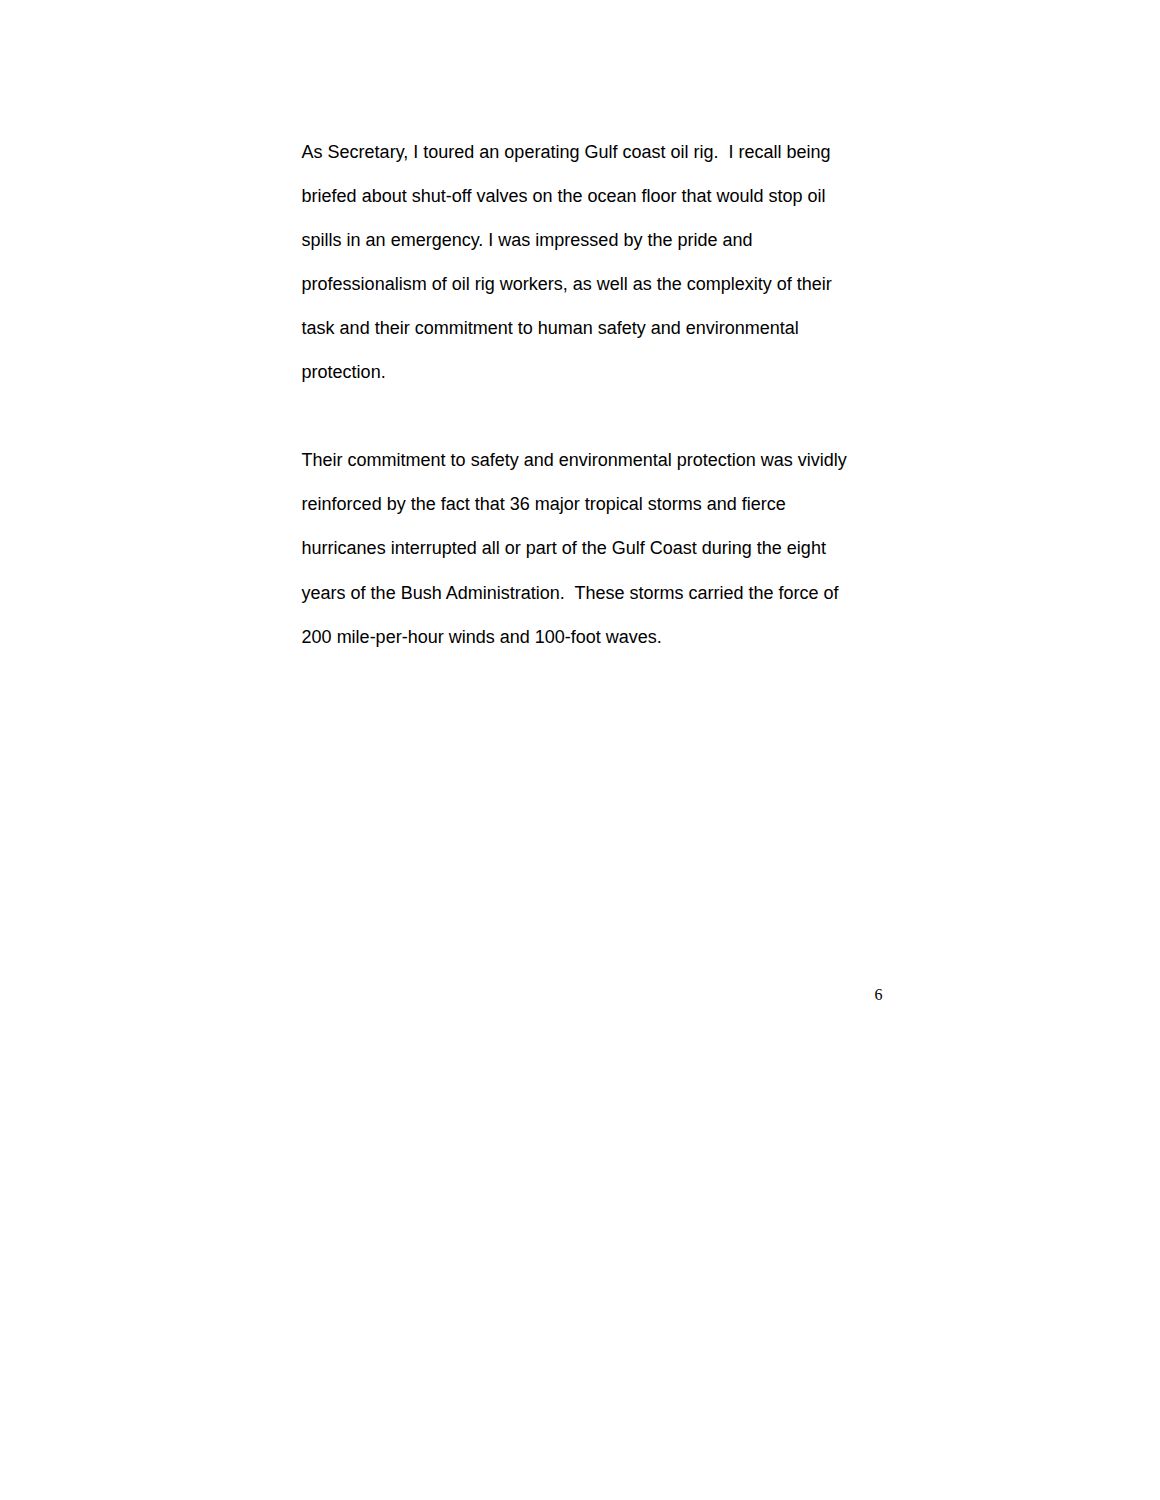As Secretary, I toured an operating Gulf coast oil rig. I recall being briefed about shut-off valves on the ocean floor that would stop oil spills in an emergency. I was impressed by the pride and professionalism of oil rig workers, as well as the complexity of their task and their commitment to human safety and environmental protection.
Their commitment to safety and environmental protection was vividly reinforced by the fact that 36 major tropical storms and fierce hurricanes interrupted all or part of the Gulf Coast during the eight years of the Bush Administration. These storms carried the force of 200 mile-per-hour winds and 100-foot waves.
6